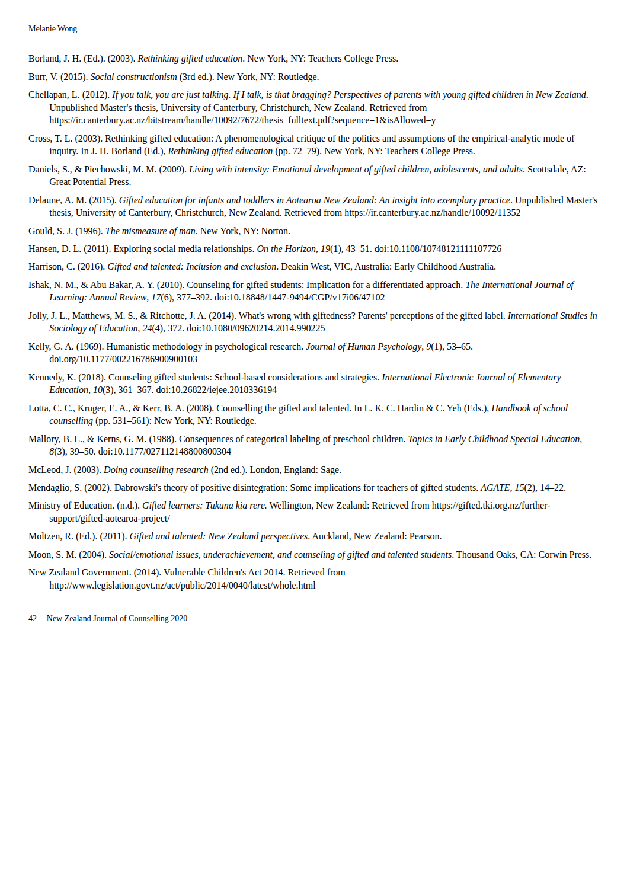Melanie Wong
Borland, J. H. (Ed.). (2003). Rethinking gifted education. New York, NY: Teachers College Press.
Burr, V. (2015). Social constructionism (3rd ed.). New York, NY: Routledge.
Chellapan, L. (2012). If you talk, you are just talking. If I talk, is that bragging? Perspectives of parents with young gifted children in New Zealand. Unpublished Master's thesis, University of Canterbury, Christchurch, New Zealand. Retrieved from https://ir.canterbury.ac.nz/bitstream/handle/10092/7672/thesis_fulltext.pdf?sequence=1&isAllowed=y
Cross, T. L. (2003). Rethinking gifted education: A phenomenological critique of the politics and assumptions of the empirical-analytic mode of inquiry. In J. H. Borland (Ed.), Rethinking gifted education (pp. 72–79). New York, NY: Teachers College Press.
Daniels, S., & Piechowski, M. M. (2009). Living with intensity: Emotional development of gifted children, adolescents, and adults. Scottsdale, AZ: Great Potential Press.
Delaune, A. M. (2015). Gifted education for infants and toddlers in Aotearoa New Zealand: An insight into exemplary practice. Unpublished Master's thesis, University of Canterbury, Christchurch, New Zealand. Retrieved from https://ir.canterbury.ac.nz/handle/10092/11352
Gould, S. J. (1996). The mismeasure of man. New York, NY: Norton.
Hansen, D. L. (2011). Exploring social media relationships. On the Horizon, 19(1), 43–51. doi:10.1108/10748121111107726
Harrison, C. (2016). Gifted and talented: Inclusion and exclusion. Deakin West, VIC, Australia: Early Childhood Australia.
Ishak, N. M., & Abu Bakar, A. Y. (2010). Counseling for gifted students: Implication for a differentiated approach. The International Journal of Learning: Annual Review, 17(6), 377–392. doi:10.18848/1447-9494/CGP/v17i06/47102
Jolly, J. L., Matthews, M. S., & Ritchotte, J. A. (2014). What's wrong with giftedness? Parents' perceptions of the gifted label. International Studies in Sociology of Education, 24(4), 372. doi:10.1080/09620214.2014.990225
Kelly, G. A. (1969). Humanistic methodology in psychological research. Journal of Human Psychology, 9(1), 53–65. doi.org/10.1177/002216786900900103
Kennedy, K. (2018). Counseling gifted students: School-based considerations and strategies. International Electronic Journal of Elementary Education, 10(3), 361–367. doi:10.26822/iejee.2018336194
Lotta, C. C., Kruger, E. A., & Kerr, B. A. (2008). Counselling the gifted and talented. In L. K. C. Hardin & C. Yeh (Eds.), Handbook of school counselling (pp. 531–561): New York, NY: Routledge.
Mallory, B. L., & Kerns, G. M. (1988). Consequences of categorical labeling of preschool children. Topics in Early Childhood Special Education, 8(3), 39–50. doi:10.1177/027112148800800304
McLeod, J. (2003). Doing counselling research (2nd ed.). London, England: Sage.
Mendaglio, S. (2002). Dabrowski's theory of positive disintegration: Some implications for teachers of gifted students. AGATE, 15(2), 14–22.
Ministry of Education. (n.d.). Gifted learners: Tukuna kia rere. Wellington, New Zealand: Retrieved from https://gifted.tki.org.nz/further-support/gifted-aotearoa-project/
Moltzen, R. (Ed.). (2011). Gifted and talented: New Zealand perspectives. Auckland, New Zealand: Pearson.
Moon, S. M. (2004). Social/emotional issues, underachievement, and counseling of gifted and talented students. Thousand Oaks, CA: Corwin Press.
New Zealand Government. (2014). Vulnerable Children's Act 2014. Retrieved from http://www.legislation.govt.nz/act/public/2014/0040/latest/whole.html
42 New Zealand Journal of Counselling 2020